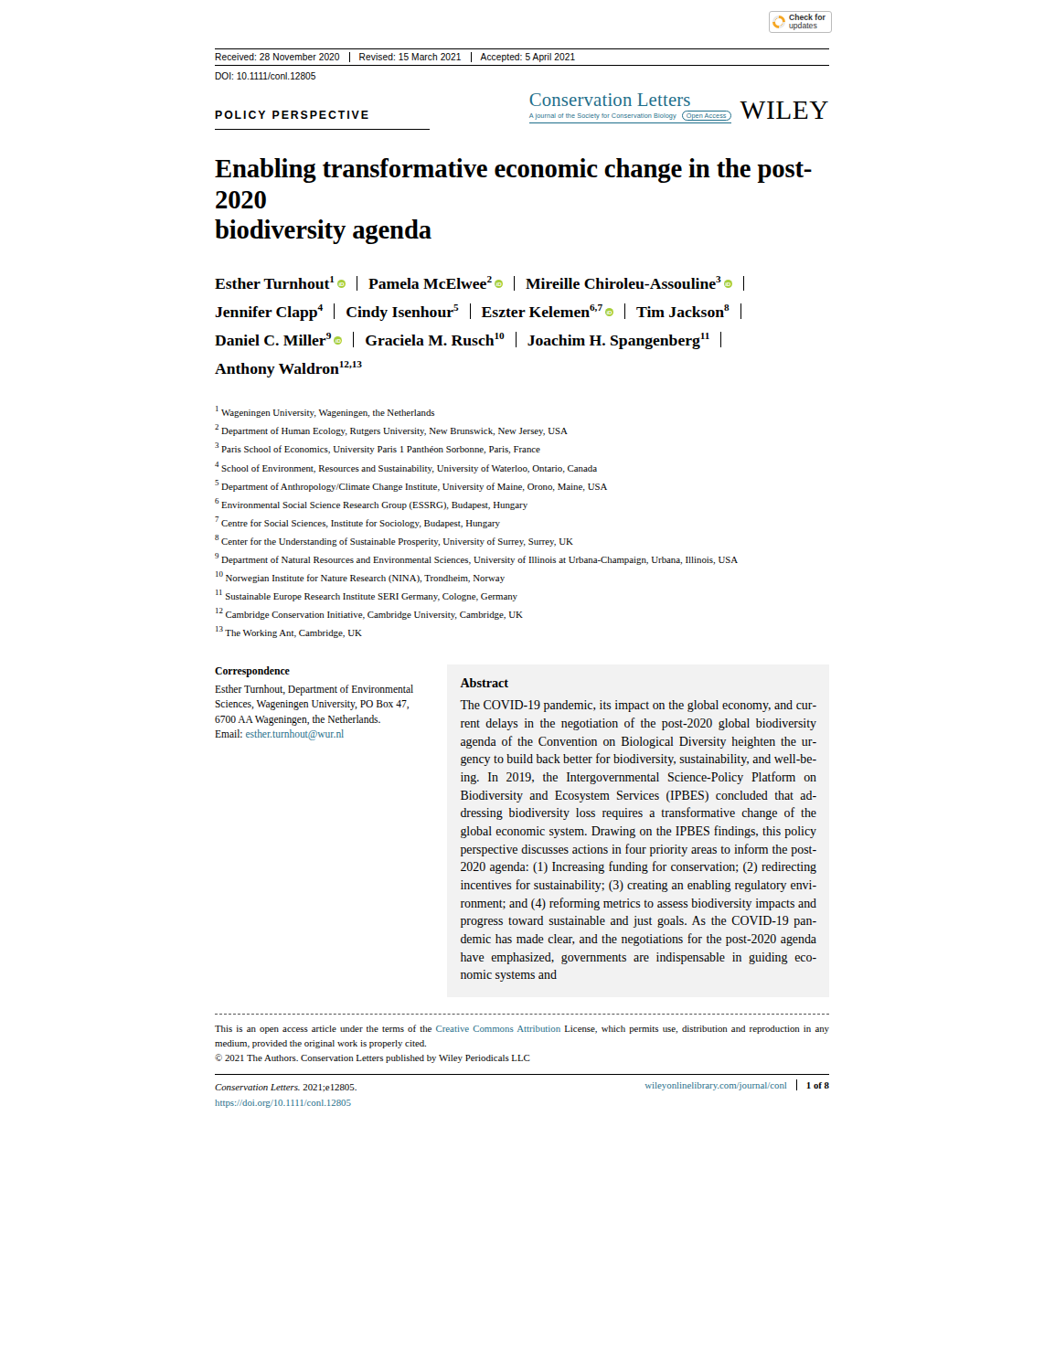Check forupdates
Received: 28 November 2020
Revised: 15 March 2021
Accepted: 5 April 2021
DOI: 10.1111/conl.12805
Policy Perspective
Conservation Letters
A journal of the Society for Conservation Biology Open Access
WILEY
Enabling transformative economic change in the post-2020
biodiversity agenda
Esther Turnhout1 Pamela McElwee2 Mireille Chiroleu-Assouline3
Jennifer Clapp4 Cindy Isenhour5 Eszter Kelemen6,7 Tim Jackson8
Daniel C. Miller9 Graciela M. Rusch10 Joachim H. Spangenberg11
Anthony Waldron12,13
1 Wageningen University, Wageningen, the Netherlands
2 Department of Human Ecology, Rutgers University, New Brunswick, New Jersey, USA
3 Paris School of Economics, University Paris 1 Panthéon Sorbonne, Paris, France
4 School of Environment, Resources and Sustainability, University of Waterloo, Ontario, Canada
5 Department of Anthropology/Climate Change Institute, University of Maine, Orono, Maine, USA
6 Environmental Social Science Research Group (ESSRG), Budapest, Hungary
7 Centre for Social Sciences, Institute for Sociology, Budapest, Hungary
8 Center for the Understanding of Sustainable Prosperity, University of Surrey, Surrey, UK
9 Department of Natural Resources and Environmental Sciences, University of Illinois at Urbana-Champaign, Urbana, Illinois, USA
10 Norwegian Institute for Nature Research (NINA), Trondheim, Norway
11 Sustainable Europe Research Institute SERI Germany, Cologne, Germany
12 Cambridge Conservation Initiative, Cambridge University, Cambridge, UK
13 The Working Ant, Cambridge, UK
Correspondence
Esther Turnhout, Department of Environmental Sciences, Wageningen University, PO Box 47, 6700 AA Wageningen, the Netherlands.
Email: esther.turnhout@wur.nl
Abstract
The COVID-19 pandemic, its impact on the global economy, and current delays in the negotiation of the post-2020 global biodiversity agenda of the Convention on Biological Diversity heighten the urgency to build back better for biodiversity, sustainability, and well-being. In 2019, the Intergovernmental Science-Policy Platform on Biodiversity and Ecosystem Services (IPBES) concluded that addressing biodiversity loss requires a transformative change of the global economic system. Drawing on the IPBES findings, this policy perspective discusses actions in four priority areas to inform the post-2020 agenda: (1) Increasing funding for conservation; (2) redirecting incentives for sustainability; (3) creating an enabling regulatory environment; and (4) reforming metrics to assess biodiversity impacts and progress toward sustainable and just goals. As the COVID-19 pandemic has made clear, and the negotiations for the post-2020 agenda have emphasized, governments are indispensable in guiding economic systems and
This is an open access article under the terms of the Creative Commons Attribution License, which permits use, distribution and reproduction in any medium, provided the original work is properly cited.
© 2021 The Authors. Conservation Letters published by Wiley Periodicals LLC
Conservation Letters. 2021;e12805.
https://doi.org/10.1111/conl.12805
wileyonlinelibrary.com/journal/conl 1 of 8